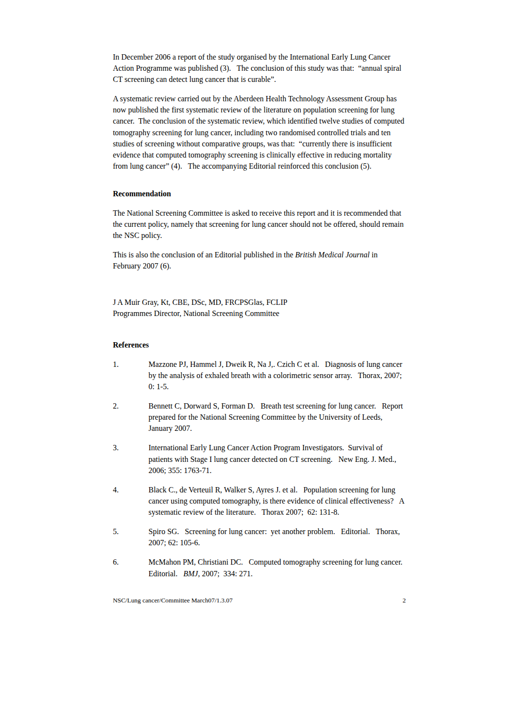In December 2006 a report of the study organised by the International Early Lung Cancer Action Programme was published (3). The conclusion of this study was that: “annual spiral CT screening can detect lung cancer that is curable”.
A systematic review carried out by the Aberdeen Health Technology Assessment Group has now published the first systematic review of the literature on population screening for lung cancer. The conclusion of the systematic review, which identified twelve studies of computed tomography screening for lung cancer, including two randomised controlled trials and ten studies of screening without comparative groups, was that: “currently there is insufficient evidence that computed tomography screening is clinically effective in reducing mortality from lung cancer” (4). The accompanying Editorial reinforced this conclusion (5).
Recommendation
The National Screening Committee is asked to receive this report and it is recommended that the current policy, namely that screening for lung cancer should not be offered, should remain the NSC policy.
This is also the conclusion of an Editorial published in the British Medical Journal in February 2007 (6).
J A Muir Gray, Kt, CBE, DSc, MD, FRCPSGlas, FCLIP
Programmes Director, National Screening Committee
References
1. Mazzone PJ, Hammel J, Dweik R, Na J,. Czich C et al. Diagnosis of lung cancer by the analysis of exhaled breath with a colorimetric sensor array. Thorax, 2007; 0: 1-5.
2. Bennett C, Dorward S, Forman D. Breath test screening for lung cancer. Report prepared for the National Screening Committee by the University of Leeds, January 2007.
3. International Early Lung Cancer Action Program Investigators. Survival of patients with Stage I lung cancer detected on CT screening. New Eng. J. Med., 2006; 355: 1763-71.
4. Black C., de Verteuil R, Walker S, Ayres J. et al. Population screening for lung cancer using computed tomography, is there evidence of clinical effectiveness? A systematic review of the literature. Thorax 2007; 62: 131-8.
5. Spiro SG. Screening for lung cancer: yet another problem. Editorial. Thorax, 2007; 62: 105-6.
6. McMahon PM, Christiani DC. Computed tomography screening for lung cancer. Editorial. BMJ, 2007; 334: 271.
NSC/Lung cancer/Committee March07/1.3.07
2